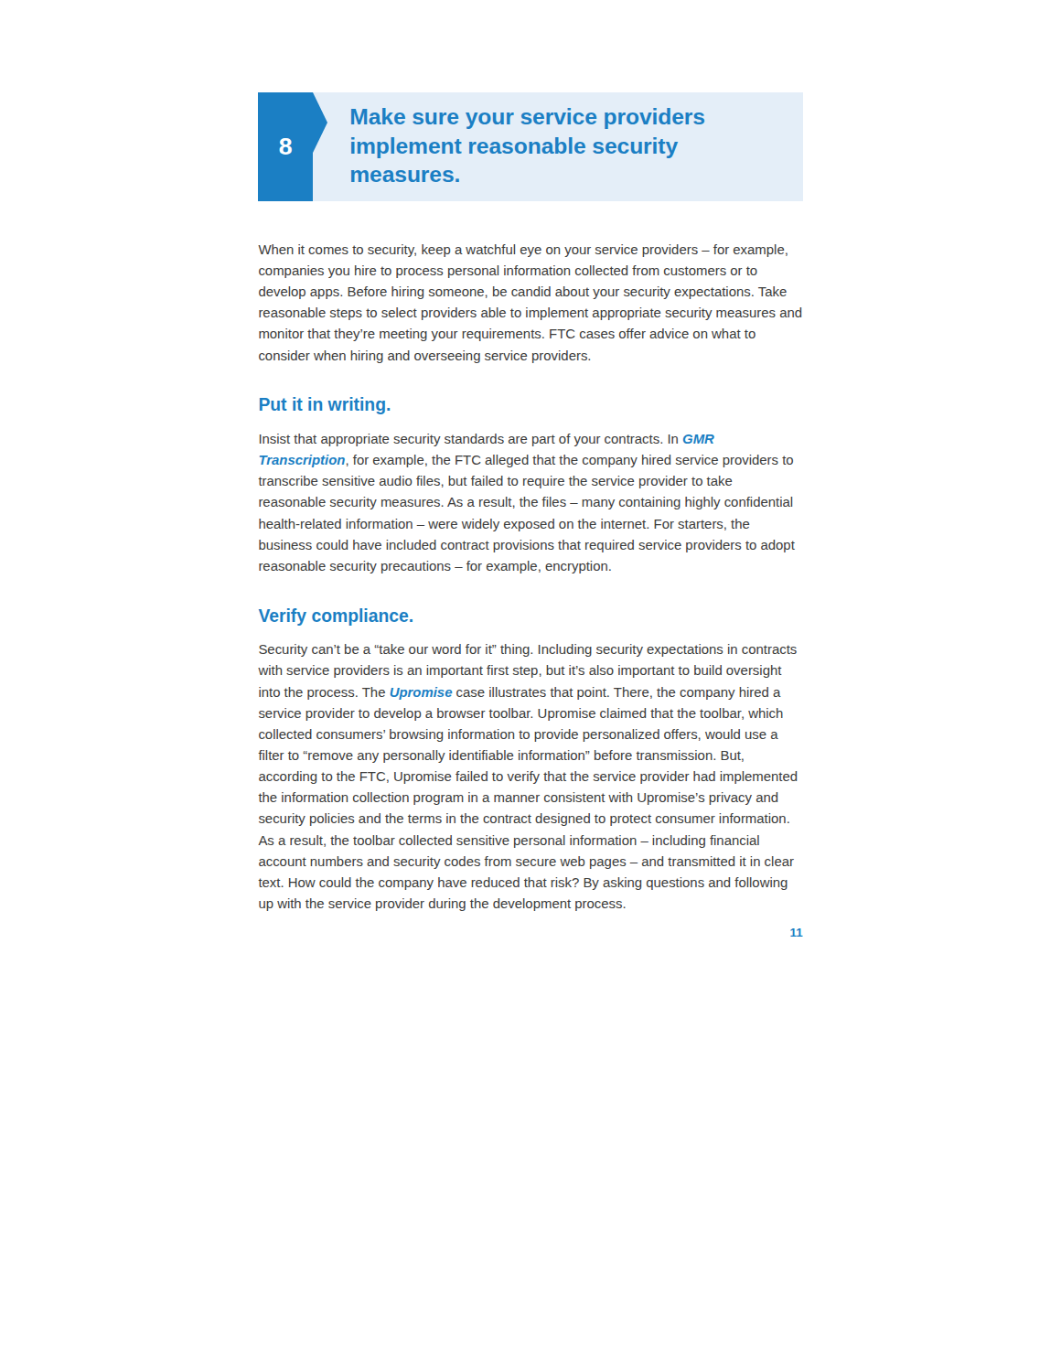8
Make sure your service providers
implement reasonable security measures.
When it comes to security, keep a watchful eye on your service providers – for example, companies you hire to process personal information collected from customers or to develop apps. Before hiring someone, be candid about your security expectations. Take reasonable steps to select providers able to implement appropriate security measures and monitor that they’re meeting your requirements. FTC cases offer advice on what to consider when hiring and overseeing service providers.
Put it in writing.
Insist that appropriate security standards are part of your contracts. In GMR Transcription, for example, the FTC alleged that the company hired service providers to transcribe sensitive audio files, but failed to require the service provider to take reasonable security measures. As a result, the files – many containing highly confidential health-related information – were widely exposed on the internet. For starters, the business could have included contract provisions that required service providers to adopt reasonable security precautions – for example, encryption.
Verify compliance.
Security can’t be a “take our word for it” thing. Including security expectations in contracts with service providers is an important first step, but it’s also important to build oversight into the process. The Upromise case illustrates that point. There, the company hired a service provider to develop a browser toolbar. Upromise claimed that the toolbar, which collected consumers’ browsing information to provide personalized offers, would use a filter to “remove any personally identifiable information” before transmission. But, according to the FTC, Upromise failed to verify that the service provider had implemented the information collection program in a manner consistent with Upromise’s privacy and security policies and the terms in the contract designed to protect consumer information. As a result, the toolbar collected sensitive personal information – including financial account numbers and security codes from secure web pages – and transmitted it in clear text. How could the company have reduced that risk? By asking questions and following up with the service provider during the development process.
11